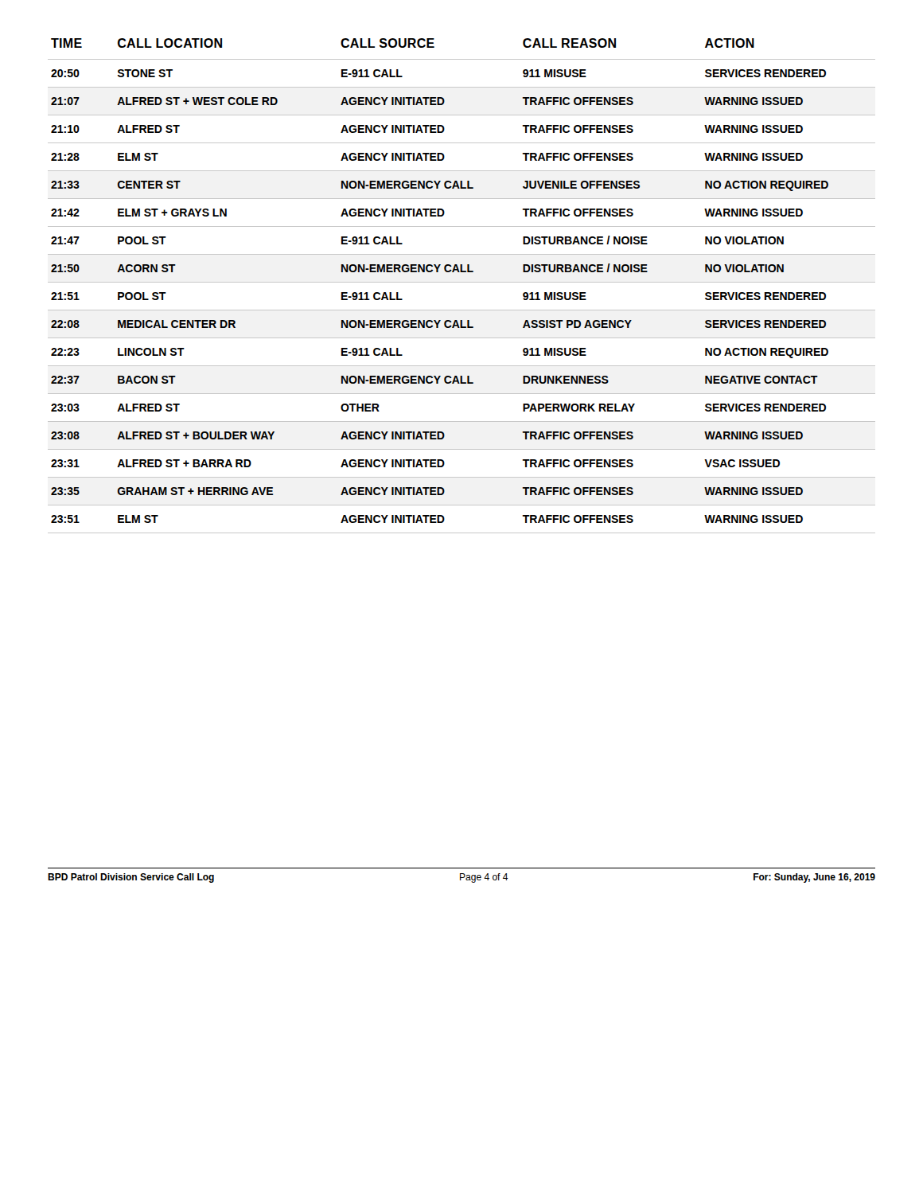| TIME | CALL LOCATION | CALL SOURCE | CALL REASON | ACTION |
| --- | --- | --- | --- | --- |
| 20:50 | STONE ST | E-911 CALL | 911 MISUSE | SERVICES RENDERED |
| 21:07 | ALFRED ST + WEST COLE RD | AGENCY INITIATED | TRAFFIC OFFENSES | WARNING ISSUED |
| 21:10 | ALFRED ST | AGENCY INITIATED | TRAFFIC OFFENSES | WARNING ISSUED |
| 21:28 | ELM ST | AGENCY INITIATED | TRAFFIC OFFENSES | WARNING ISSUED |
| 21:33 | CENTER ST | NON-EMERGENCY CALL | JUVENILE OFFENSES | NO ACTION REQUIRED |
| 21:42 | ELM ST + GRAYS LN | AGENCY INITIATED | TRAFFIC OFFENSES | WARNING ISSUED |
| 21:47 | POOL ST | E-911 CALL | DISTURBANCE / NOISE | NO VIOLATION |
| 21:50 | ACORN ST | NON-EMERGENCY CALL | DISTURBANCE / NOISE | NO VIOLATION |
| 21:51 | POOL ST | E-911 CALL | 911 MISUSE | SERVICES RENDERED |
| 22:08 | MEDICAL CENTER DR | NON-EMERGENCY CALL | ASSIST PD AGENCY | SERVICES RENDERED |
| 22:23 | LINCOLN ST | E-911 CALL | 911 MISUSE | NO ACTION REQUIRED |
| 22:37 | BACON ST | NON-EMERGENCY CALL | DRUNKENNESS | NEGATIVE CONTACT |
| 23:03 | ALFRED ST | OTHER | PAPERWORK RELAY | SERVICES RENDERED |
| 23:08 | ALFRED ST + BOULDER WAY | AGENCY INITIATED | TRAFFIC OFFENSES | WARNING ISSUED |
| 23:31 | ALFRED ST + BARRA RD | AGENCY INITIATED | TRAFFIC OFFENSES | VSAC ISSUED |
| 23:35 | GRAHAM ST + HERRING AVE | AGENCY INITIATED | TRAFFIC OFFENSES | WARNING ISSUED |
| 23:51 | ELM ST | AGENCY INITIATED | TRAFFIC OFFENSES | WARNING ISSUED |
BPD Patrol Division Service Call Log
Page 4 of 4
For: Sunday, June 16, 2019